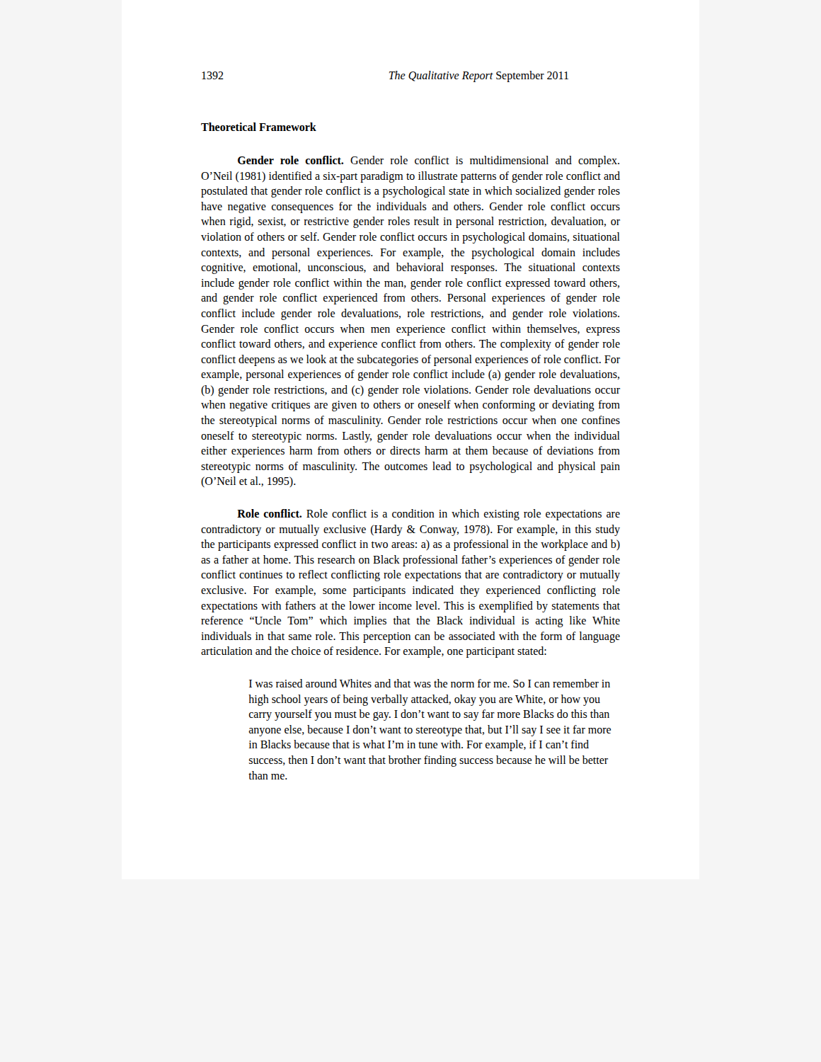1392
The Qualitative Report September 2011
Theoretical Framework
Gender role conflict. Gender role conflict is multidimensional and complex. O’Neil (1981) identified a six-part paradigm to illustrate patterns of gender role conflict and postulated that gender role conflict is a psychological state in which socialized gender roles have negative consequences for the individuals and others. Gender role conflict occurs when rigid, sexist, or restrictive gender roles result in personal restriction, devaluation, or violation of others or self. Gender role conflict occurs in psychological domains, situational contexts, and personal experiences. For example, the psychological domain includes cognitive, emotional, unconscious, and behavioral responses. The situational contexts include gender role conflict within the man, gender role conflict expressed toward others, and gender role conflict experienced from others. Personal experiences of gender role conflict include gender role devaluations, role restrictions, and gender role violations. Gender role conflict occurs when men experience conflict within themselves, express conflict toward others, and experience conflict from others. The complexity of gender role conflict deepens as we look at the subcategories of personal experiences of role conflict. For example, personal experiences of gender role conflict include (a) gender role devaluations, (b) gender role restrictions, and (c) gender role violations. Gender role devaluations occur when negative critiques are given to others or oneself when conforming or deviating from the stereotypical norms of masculinity. Gender role restrictions occur when one confines oneself to stereotypic norms. Lastly, gender role devaluations occur when the individual either experiences harm from others or directs harm at them because of deviations from stereotypic norms of masculinity. The outcomes lead to psychological and physical pain (O’Neil et al., 1995).
Role conflict. Role conflict is a condition in which existing role expectations are contradictory or mutually exclusive (Hardy & Conway, 1978). For example, in this study the participants expressed conflict in two areas: a) as a professional in the workplace and b) as a father at home. This research on Black professional father’s experiences of gender role conflict continues to reflect conflicting role expectations that are contradictory or mutually exclusive. For example, some participants indicated they experienced conflicting role expectations with fathers at the lower income level. This is exemplified by statements that reference “Uncle Tom” which implies that the Black individual is acting like White individuals in that same role. This perception can be associated with the form of language articulation and the choice of residence. For example, one participant stated:
I was raised around Whites and that was the norm for me. So I can remember in high school years of being verbally attacked, okay you are White, or how you carry yourself you must be gay. I don’t want to say far more Blacks do this than anyone else, because I don’t want to stereotype that, but I’ll say I see it far more in Blacks because that is what I’m in tune with. For example, if I can’t find success, then I don’t want that brother finding success because he will be better than me.